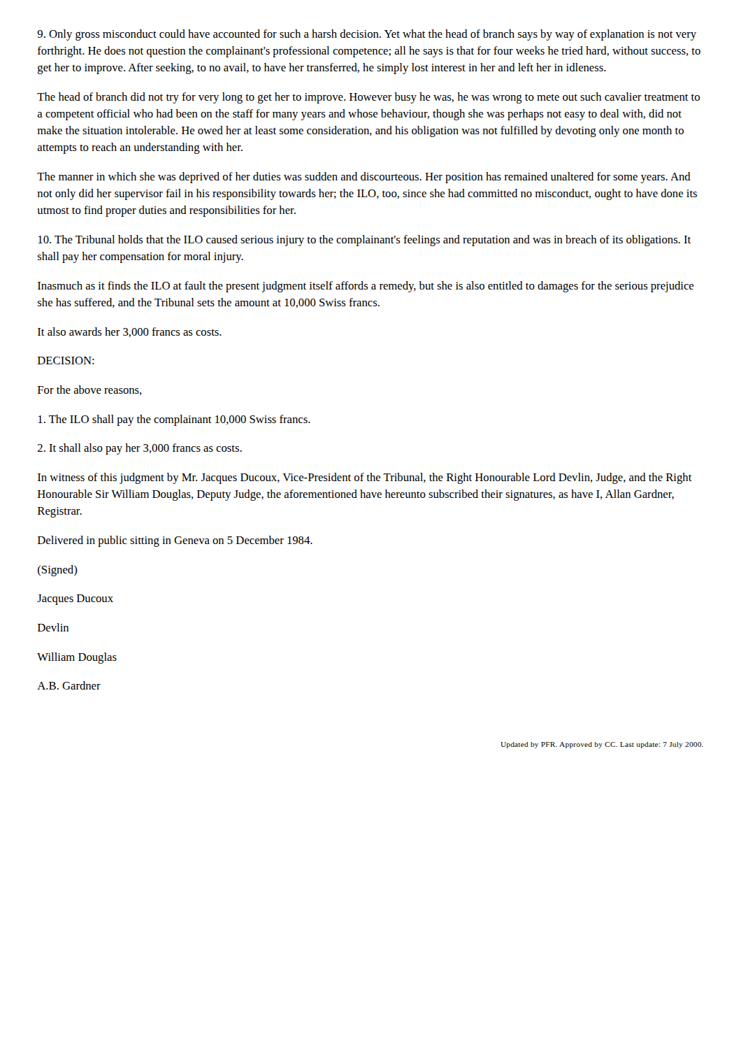9. Only gross misconduct could have accounted for such a harsh decision. Yet what the head of branch says by way of explanation is not very forthright. He does not question the complainant's professional competence; all he says is that for four weeks he tried hard, without success, to get her to improve. After seeking, to no avail, to have her transferred, he simply lost interest in her and left her in idleness.
The head of branch did not try for very long to get her to improve. However busy he was, he was wrong to mete out such cavalier treatment to a competent official who had been on the staff for many years and whose behaviour, though she was perhaps not easy to deal with, did not make the situation intolerable. He owed her at least some consideration, and his obligation was not fulfilled by devoting only one month to attempts to reach an understanding with her.
The manner in which she was deprived of her duties was sudden and discourteous. Her position has remained unaltered for some years. And not only did her supervisor fail in his responsibility towards her; the ILO, too, since she had committed no misconduct, ought to have done its utmost to find proper duties and responsibilities for her.
10. The Tribunal holds that the ILO caused serious injury to the complainant's feelings and reputation and was in breach of its obligations. It shall pay her compensation for moral injury.
Inasmuch as it finds the ILO at fault the present judgment itself affords a remedy, but she is also entitled to damages for the serious prejudice she has suffered, and the Tribunal sets the amount at 10,000 Swiss francs.
It also awards her 3,000 francs as costs.
DECISION:
For the above reasons,
1. The ILO shall pay the complainant 10,000 Swiss francs.
2. It shall also pay her 3,000 francs as costs.
In witness of this judgment by Mr. Jacques Ducoux, Vice-President of the Tribunal, the Right Honourable Lord Devlin, Judge, and the Right Honourable Sir William Douglas, Deputy Judge, the aforementioned have hereunto subscribed their signatures, as have I, Allan Gardner, Registrar.
Delivered in public sitting in Geneva on 5 December 1984.
(Signed)
Jacques Ducoux
Devlin
William Douglas
A.B. Gardner
Updated by PFR. Approved by CC. Last update: 7 July 2000.